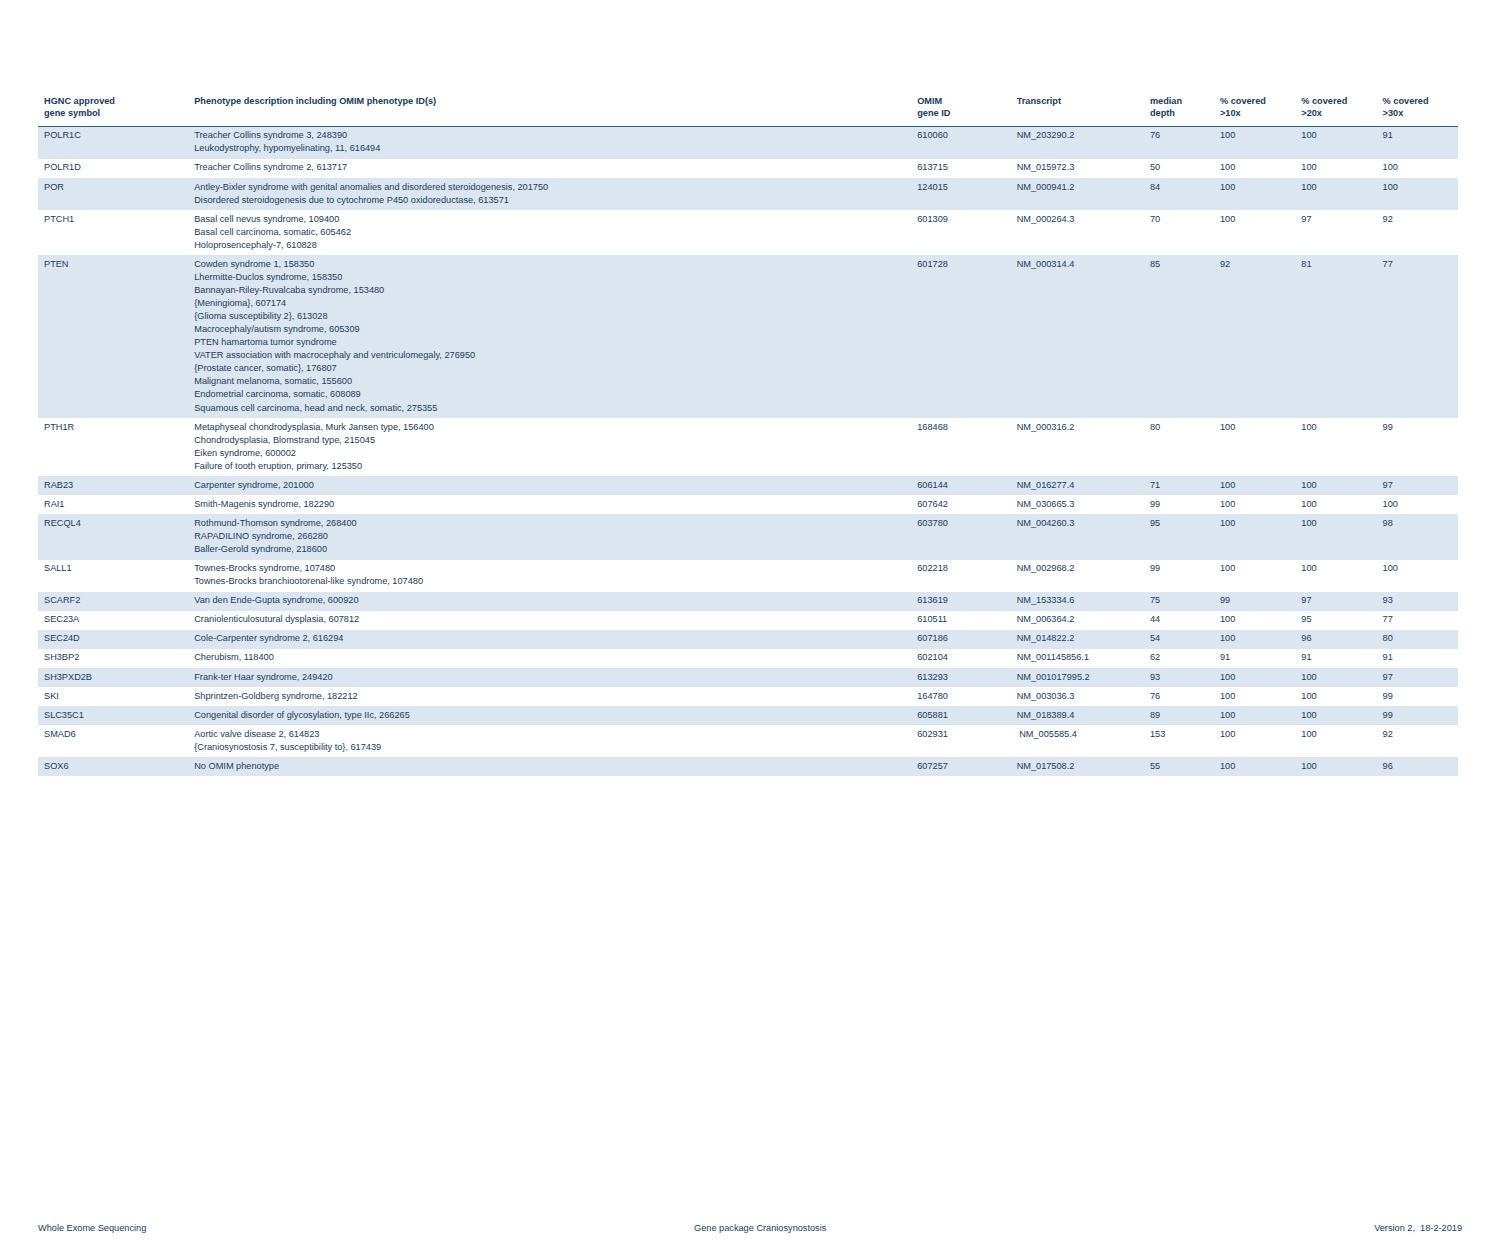| HGNC approved gene symbol | Phenotype description including OMIM phenotype ID(s) | OMIM gene ID | Transcript | median depth | % covered >10x | % covered >20x | % covered >30x |
| --- | --- | --- | --- | --- | --- | --- | --- |
| POLR1C | Treacher Collins syndrome 3, 248390 Leukodystrophy, hypomyelinating, 11, 616494 | 610060 | NM_203290.2 | 76 | 100 | 100 | 91 |
| POLR1D | Treacher Collins syndrome 2, 613717 | 613715 | NM_015972.3 | 50 | 100 | 100 | 100 |
| POR | Antley-Bixler syndrome with genital anomalies and disordered steroidogenesis, 201750 Disordered steroidogenesis due to cytochrome P450 oxidoreductase, 613571 | 124015 | NM_000941.2 | 84 | 100 | 100 | 100 |
| PTCH1 | Basal cell nevus syndrome, 109400 Basal cell carcinoma, somatic, 605462 Holoprosencephaly-7, 610828 | 601309 | NM_000264.3 | 70 | 100 | 97 | 92 |
| PTEN | Cowden syndrome 1, 158350 Lhermitte-Duclos syndrome, 158350 Bannayan-Riley-Ruvalcaba syndrome, 153480 {Meningioma}, 607174 {Glioma susceptibility 2}, 613028 Macrocephaly/autism syndrome, 605309 PTEN hamartoma tumor syndrome VATER association with macrocephaly and ventriculomegaly, 276950 {Prostate cancer, somatic}, 176807 Malignant melanoma, somatic, 155600 Endometrial carcinoma, somatic, 608089 Squamous cell carcinoma, head and neck, somatic, 275355 | 601728 | NM_000314.4 | 85 | 92 | 81 | 77 |
| PTH1R | Metaphyseal chondrodysplasia, Murk Jansen type, 156400 Chondrodysplasia, Blomstrand type, 215045 Eiken syndrome, 600002 Failure of tooth eruption, primary, 125350 | 168468 | NM_000316.2 | 80 | 100 | 100 | 99 |
| RAB23 | Carpenter syndrome, 201000 | 606144 | NM_016277.4 | 71 | 100 | 100 | 97 |
| RAI1 | Smith-Magenis syndrome, 182290 | 607642 | NM_030665.3 | 99 | 100 | 100 | 100 |
| RECQL4 | Rothmund-Thomson syndrome, 268400 RAPADILINO syndrome, 266280 Baller-Gerold syndrome, 218600 | 603780 | NM_004260.3 | 95 | 100 | 100 | 98 |
| SALL1 | Townes-Brocks syndrome, 107480 Townes-Brocks branchiootorenal-like syndrome, 107480 | 602218 | NM_002968.2 | 99 | 100 | 100 | 100 |
| SCARF2 | Van den Ende-Gupta syndrome, 600920 | 613619 | NM_153334.6 | 75 | 99 | 97 | 93 |
| SEC23A | Craniolenticulosutural dysplasia, 607812 | 610511 | NM_006364.2 | 44 | 100 | 95 | 77 |
| SEC24D | Cole-Carpenter syndrome 2, 616294 | 607186 | NM_014822.2 | 54 | 100 | 96 | 80 |
| SH3BP2 | Cherubism, 118400 | 602104 | NM_001145856.1 | 62 | 91 | 91 | 91 |
| SH3PXD2B | Frank-ter Haar syndrome, 249420 | 613293 | NM_001017995.2 | 93 | 100 | 100 | 97 |
| SKI | Shprintzen-Goldberg syndrome, 182212 | 164780 | NM_003036.3 | 76 | 100 | 100 | 99 |
| SLC35C1 | Congenital disorder of glycosylation, type IIc, 266265 | 605881 | NM_018389.4 | 89 | 100 | 100 | 99 |
| SMAD6 | Aortic valve disease 2, 614823 {Craniosynostosis 7, susceptibility to}, 617439 | 602931 | NM_005585.4 | 153 | 100 | 100 | 92 |
| SOX6 | No OMIM phenotype | 607257 | NM_017508.2 | 55 | 100 | 100 | 96 |
Whole Exome Sequencing Version 2, 18-2-2019
Gene package Craniosynostosis